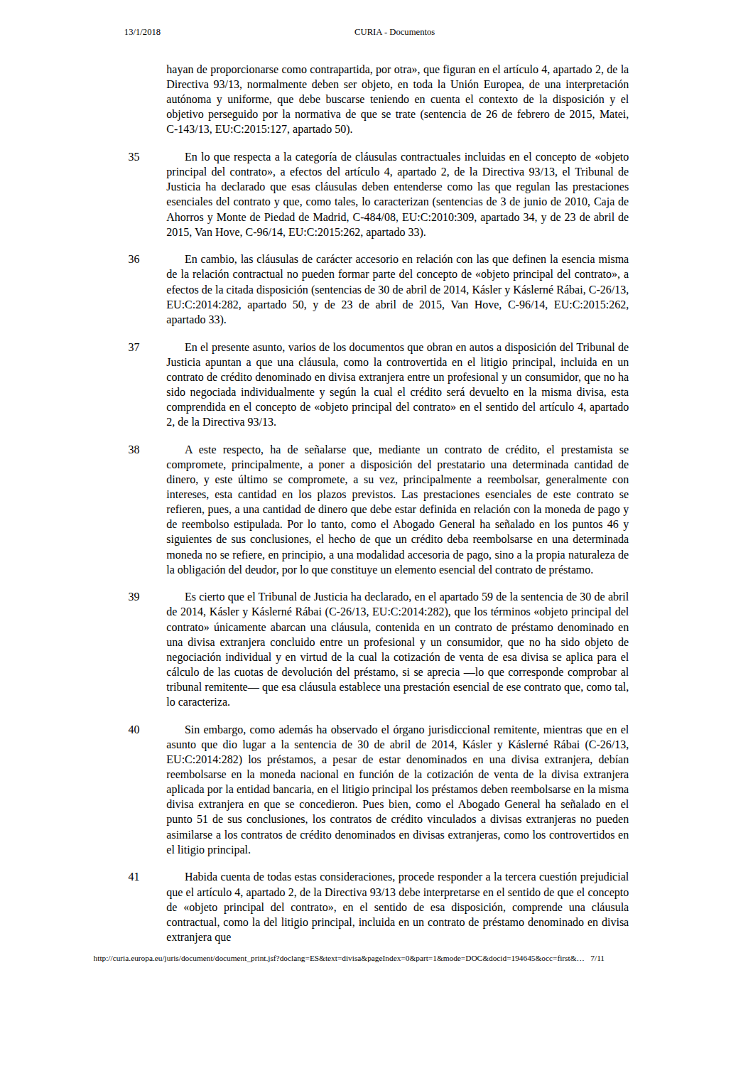13/1/2018
CURIA - Documentos
hayan de proporcionarse como contrapartida, por otra», que figuran en el artículo 4, apartado 2, de la Directiva 93/13, normalmente deben ser objeto, en toda la Unión Europea, de una interpretación autónoma y uniforme, que debe buscarse teniendo en cuenta el contexto de la disposición y el objetivo perseguido por la normativa de que se trate (sentencia de 26 de febrero de 2015, Matei, C‑143/13, EU:C:2015:127, apartado 50).
35
En lo que respecta a la categoría de cláusulas contractuales incluidas en el concepto de «objeto principal del contrato», a efectos del artículo 4, apartado 2, de la Directiva 93/13, el Tribunal de Justicia ha declarado que esas cláusulas deben entenderse como las que regulan las prestaciones esenciales del contrato y que, como tales, lo caracterizan (sentencias de 3 de junio de 2010, Caja de Ahorros y Monte de Piedad de Madrid, C‑484/08, EU:C:2010:309, apartado 34, y de 23 de abril de 2015, Van Hove, C‑96/14, EU:C:2015:262, apartado 33).
36
En cambio, las cláusulas de carácter accesorio en relación con las que definen la esencia misma de la relación contractual no pueden formar parte del concepto de «objeto principal del contrato», a efectos de la citada disposición (sentencias de 30 de abril de 2014, Kásler y Káslerné Rábai, C‑26/13, EU:C:2014:282, apartado 50, y de 23 de abril de 2015, Van Hove, C‑96/14, EU:C:2015:262, apartado 33).
37
En el presente asunto, varios de los documentos que obran en autos a disposición del Tribunal de Justicia apuntan a que una cláusula, como la controvertida en el litigio principal, incluida en un contrato de crédito denominado en divisa extranjera entre un profesional y un consumidor, que no ha sido negociada individualmente y según la cual el crédito será devuelto en la misma divisa, esta comprendida en el concepto de «objeto principal del contrato» en el sentido del artículo 4, apartado 2, de la Directiva 93/13.
38
A este respecto, ha de señalarse que, mediante un contrato de crédito, el prestamista se compromete, principalmente, a poner a disposición del prestatario una determinada cantidad de dinero, y este último se compromete, a su vez, principalmente a reembolsar, generalmente con intereses, esta cantidad en los plazos previstos. Las prestaciones esenciales de este contrato se refieren, pues, a una cantidad de dinero que debe estar definida en relación con la moneda de pago y de reembolso estipulada. Por lo tanto, como el Abogado General ha señalado en los puntos 46 y siguientes de sus conclusiones, el hecho de que un crédito deba reembolsarse en una determinada moneda no se refiere, en principio, a una modalidad accesoria de pago, sino a la propia naturaleza de la obligación del deudor, por lo que constituye un elemento esencial del contrato de préstamo.
39
Es cierto que el Tribunal de Justicia ha declarado, en el apartado 59 de la sentencia de 30 de abril de 2014, Kásler y Káslerné Rábai (C‑26/13, EU:C:2014:282), que los términos «objeto principal del contrato» únicamente abarcan una cláusula, contenida en un contrato de préstamo denominado en una divisa extranjera concluido entre un profesional y un consumidor, que no ha sido objeto de negociación individual y en virtud de la cual la cotización de venta de esa divisa se aplica para el cálculo de las cuotas de devolución del préstamo, si se aprecia —lo que corresponde comprobar al tribunal remitente— que esa cláusula establece una prestación esencial de ese contrato que, como tal, lo caracteriza.
40
Sin embargo, como además ha observado el órgano jurisdiccional remitente, mientras que en el asunto que dio lugar a la sentencia de 30 de abril de 2014, Kásler y Káslerné Rábai (C‑26/13, EU:C:2014:282) los préstamos, a pesar de estar denominados en una divisa extranjera, debían reembolsarse en la moneda nacional en función de la cotización de venta de la divisa extranjera aplicada por la entidad bancaria, en el litigio principal los préstamos deben reembolsarse en la misma divisa extranjera en que se concedieron. Pues bien, como el Abogado General ha señalado en el punto 51 de sus conclusiones, los contratos de crédito vinculados a divisas extranjeras no pueden asimilarse a los contratos de crédito denominados en divisas extranjeras, como los controvertidos en el litigio principal.
41
Habida cuenta de todas estas consideraciones, procede responder a la tercera cuestión prejudicial que el artículo 4, apartado 2, de la Directiva 93/13 debe interpretarse en el sentido de que el concepto de «objeto principal del contrato», en el sentido de esa disposición, comprende una cláusula contractual, como la del litigio principal, incluida en un contrato de préstamo denominado en divisa extranjera que
http://curia.europa.eu/juris/document/document_print.jsf?doclang=ES&text=divisa&pageIndex=0&part=1&mode=DOC&docid=194645&occ=first&… 7/11